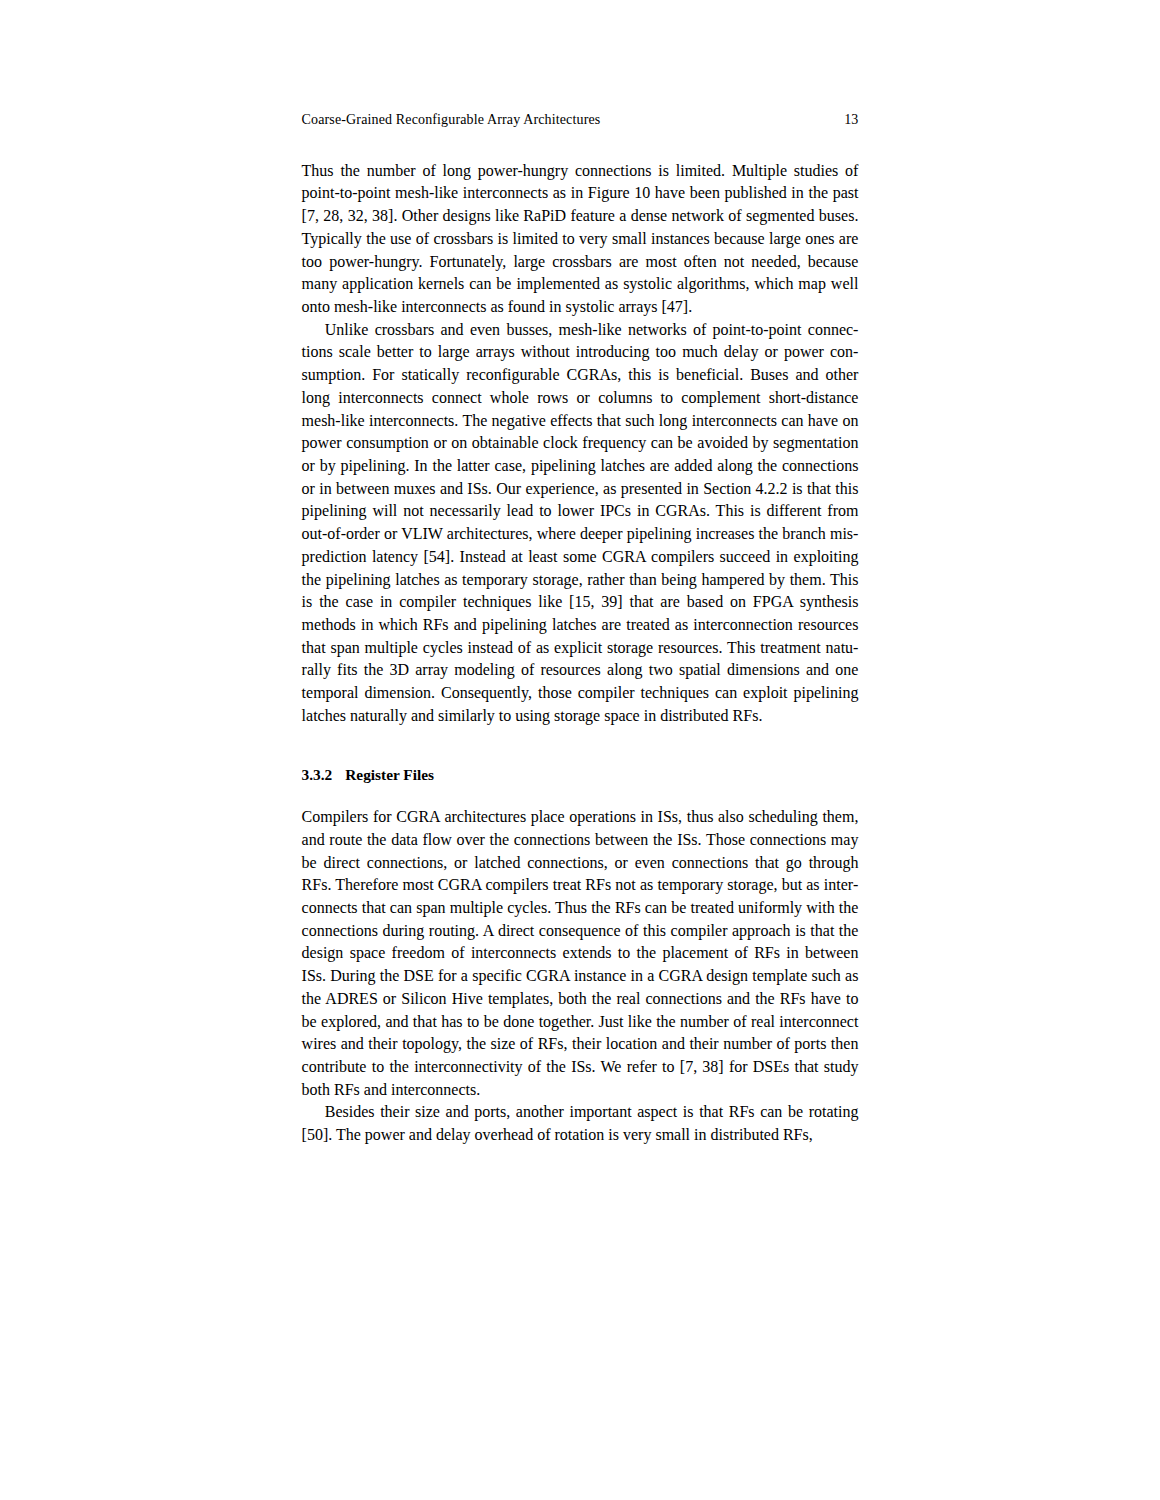Coarse-Grained Reconfigurable Array Architectures 13
Thus the number of long power-hungry connections is limited. Multiple studies of point-to-point mesh-like interconnects as in Figure 10 have been published in the past [7, 28, 32, 38]. Other designs like RaPiD feature a dense network of segmented buses. Typically the use of crossbars is limited to very small instances because large ones are too power-hungry. Fortunately, large crossbars are most often not needed, because many application kernels can be implemented as systolic algorithms, which map well onto mesh-like interconnects as found in systolic arrays [47].
Unlike crossbars and even busses, mesh-like networks of point-to-point connections scale better to large arrays without introducing too much delay or power consumption. For statically reconfigurable CGRAs, this is beneficial. Buses and other long interconnects connect whole rows or columns to complement short-distance mesh-like interconnects. The negative effects that such long interconnects can have on power consumption or on obtainable clock frequency can be avoided by segmentation or by pipelining. In the latter case, pipelining latches are added along the connections or in between muxes and ISs. Our experience, as presented in Section 4.2.2 is that this pipelining will not necessarily lead to lower IPCs in CGRAs. This is different from out-of-order or VLIW architectures, where deeper pipelining increases the branch misprediction latency [54]. Instead at least some CGRA compilers succeed in exploiting the pipelining latches as temporary storage, rather than being hampered by them. This is the case in compiler techniques like [15, 39] that are based on FPGA synthesis methods in which RFs and pipelining latches are treated as interconnection resources that span multiple cycles instead of as explicit storage resources. This treatment naturally fits the 3D array modeling of resources along two spatial dimensions and one temporal dimension. Consequently, those compiler techniques can exploit pipelining latches naturally and similarly to using storage space in distributed RFs.
3.3.2 Register Files
Compilers for CGRA architectures place operations in ISs, thus also scheduling them, and route the data flow over the connections between the ISs. Those connections may be direct connections, or latched connections, or even connections that go through RFs. Therefore most CGRA compilers treat RFs not as temporary storage, but as interconnects that can span multiple cycles. Thus the RFs can be treated uniformly with the connections during routing. A direct consequence of this compiler approach is that the design space freedom of interconnects extends to the placement of RFs in between ISs. During the DSE for a specific CGRA instance in a CGRA design template such as the ADRES or Silicon Hive templates, both the real connections and the RFs have to be explored, and that has to be done together. Just like the number of real interconnect wires and their topology, the size of RFs, their location and their number of ports then contribute to the interconnectivity of the ISs. We refer to [7, 38] for DSEs that study both RFs and interconnects.
Besides their size and ports, another important aspect is that RFs can be rotating [50]. The power and delay overhead of rotation is very small in distributed RFs,